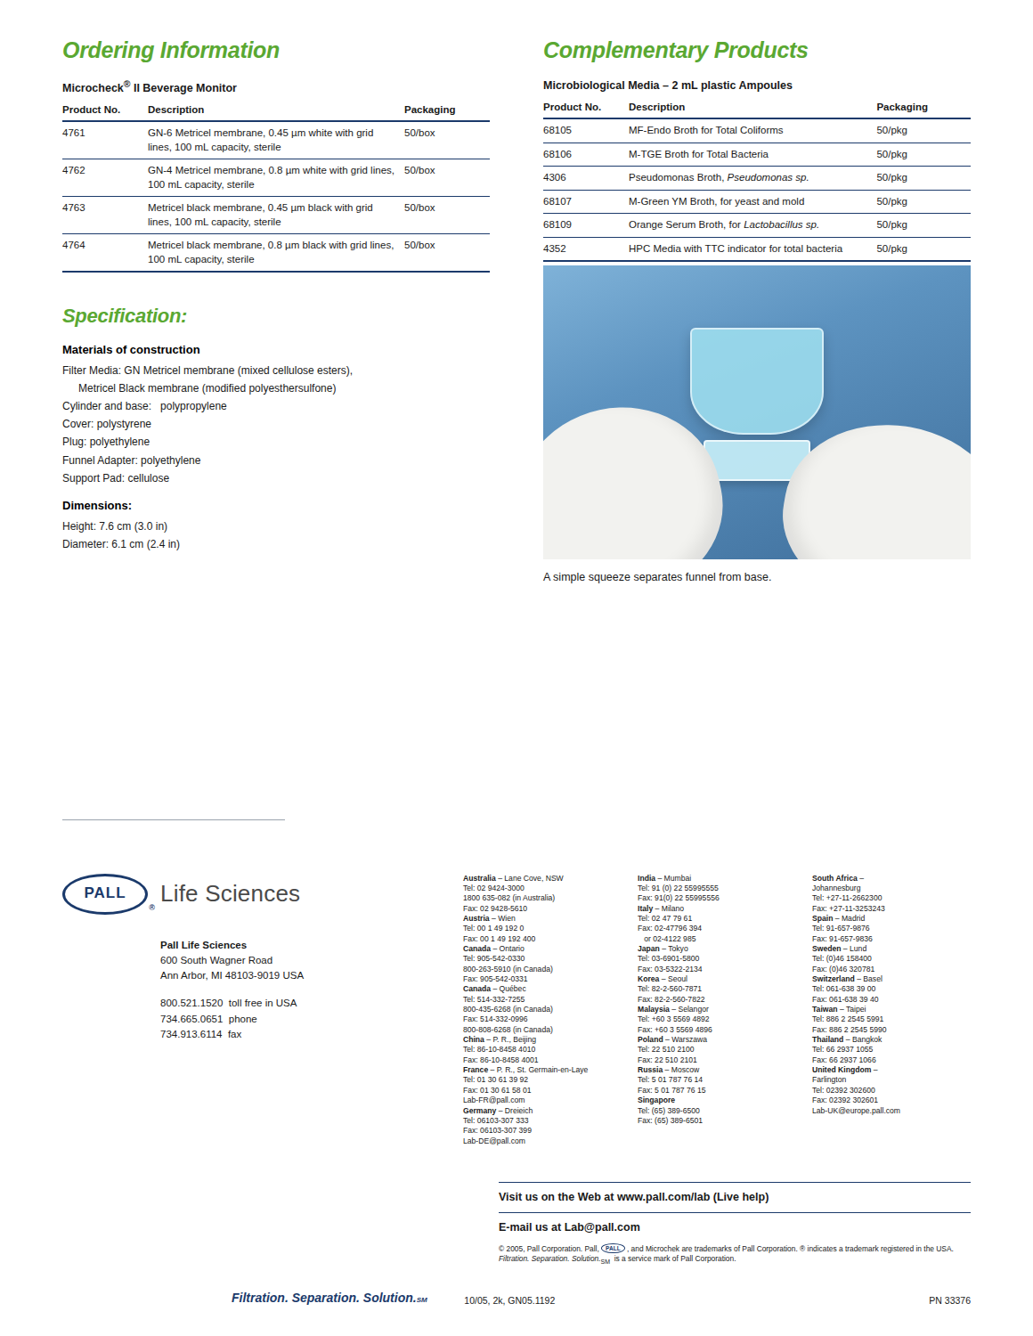Ordering Information
Microcheck® II Beverage Monitor
| Product No. | Description | Packaging |
| --- | --- | --- |
| 4761 | GN-6 Metricel membrane, 0.45 µm white with grid lines, 100 mL capacity, sterile | 50/box |
| 4762 | GN-4 Metricel membrane, 0.8 µm white with grid lines, 100 mL capacity, sterile | 50/box |
| 4763 | Metricel black membrane, 0.45 µm black with grid lines, 100 mL capacity, sterile | 50/box |
| 4764 | Metricel black membrane, 0.8 µm black with grid lines, 100 mL capacity, sterile | 50/box |
Specification:
Materials of construction
Filter Media: GN Metricel membrane (mixed cellulose esters),
Metricel Black membrane (modified polyesthersulfone)
Cylinder and base: polypropylene
Cover: polystyrene
Plug: polyethylene
Funnel Adapter: polyethylene
Support Pad: cellulose
Dimensions:
Height: 7.6 cm (3.0 in)
Diameter: 6.1 cm (2.4 in)
Complementary Products
Microbiological Media – 2 mL plastic Ampoules
| Product No. | Description | Packaging |
| --- | --- | --- |
| 68105 | MF-Endo Broth for Total Coliforms | 50/pkg |
| 68106 | M-TGE Broth for Total Bacteria | 50/pkg |
| 4306 | Pseudomonas Broth, Pseudomonas sp. | 50/pkg |
| 68107 | M-Green YM Broth, for yeast and mold | 50/pkg |
| 68109 | Orange Serum Broth, for Lactobacillus sp. | 50/pkg |
| 4352 | HPC Media with TTC indicator for total bacteria | 50/pkg |
A simple squeeze separates funnel from base.
PALL®
Life Sciences
Pall Life Sciences
600 South Wagner Road
Ann Arbor, MI 48103-9019 USA
800.521.1520 toll free in USA
734.665.0651 phone
734.913.6114 fax
Australia – Lane Cove, NSW
Tel: 02 9424-3000
1800 635-082 (in Australia)
Fax: 02 9428-5610
Austria – Wien
Tel: 00 1 49 192 0
Fax: 00 1 49 192 400
Canada – Ontario
Tel: 905-542-0330
800-263-5910 (in Canada)
Fax: 905-542-0331
Canada – Québec
Tel: 514-332-7255
800-435-6268 (in Canada)
Fax: 514-332-0996
800-808-6268 (in Canada)
China – P. R., Beijing
Tel: 86-10-8458 4010
Fax: 86-10-8458 4001
France – P. R., St. Germain-en-Laye
Tel: 01 30 61 39 92
Fax: 01 30 61 58 01
Lab-FR@pall.com
Germany – Dreieich
Tel: 06103-307 333
Fax: 06103-307 399
Lab-DE@pall.com
India – Mumbai
Tel: 91 (0) 22 55995555
Fax: 91(0) 22 55995556
Italy – Milano
Tel: 02 47 79 61
Fax: 02-47796 394
or 02-4122 985
Japan – Tokyo
Tel: 03-6901-5800
Fax: 03-5322-2134
Korea – Seoul
Tel: 82-2-560-7871
Fax: 82-2-560-7822
Malaysia – Selangor
Tel: +60 3 5569 4892
Fax: +60 3 5569 4896
Poland – Warszawa
Tel: 22 510 2100
Fax: 22 510 2101
Russia – Moscow
Tel: 5 01 787 76 14
Fax: 5 01 787 76 15
Singapore
Tel: (65) 389-6500
Fax: (65) 389-6501
South Africa –
Johannesburg
Tel: +27-11-2662300
Fax: +27-11-3253243
Spain – Madrid
Tel: 91-657-9876
Fax: 91-657-9836
Sweden – Lund
Tel: (0)46 158400
Fax: (0)46 320781
Switzerland – Basel
Tel: 061-638 39 00
Fax: 061-638 39 40
Taiwan – Taipei
Tel: 886 2 2545 5991
Fax: 886 2 2545 5990
Thailand – Bangkok
Tel: 66 2937 1055
Fax: 66 2937 1066
United Kingdom –
Farlington
Tel: 02392 302600
Fax: 02392 302601
Lab-UK@europe.pall.com
Visit us on the Web at www.pall.com/lab (Live help)
E-mail us at Lab@pall.com
© 2005, Pall Corporation. Pall, PALL , and Microchek are trademarks of Pall Corporation. ® indicates a trademark registered in the USA.
Filtration. Separation. Solution.SM is a service mark of Pall Corporation.
Filtration. Separation. Solution.SM
10/05, 2k, GN05.1192 PN 33376